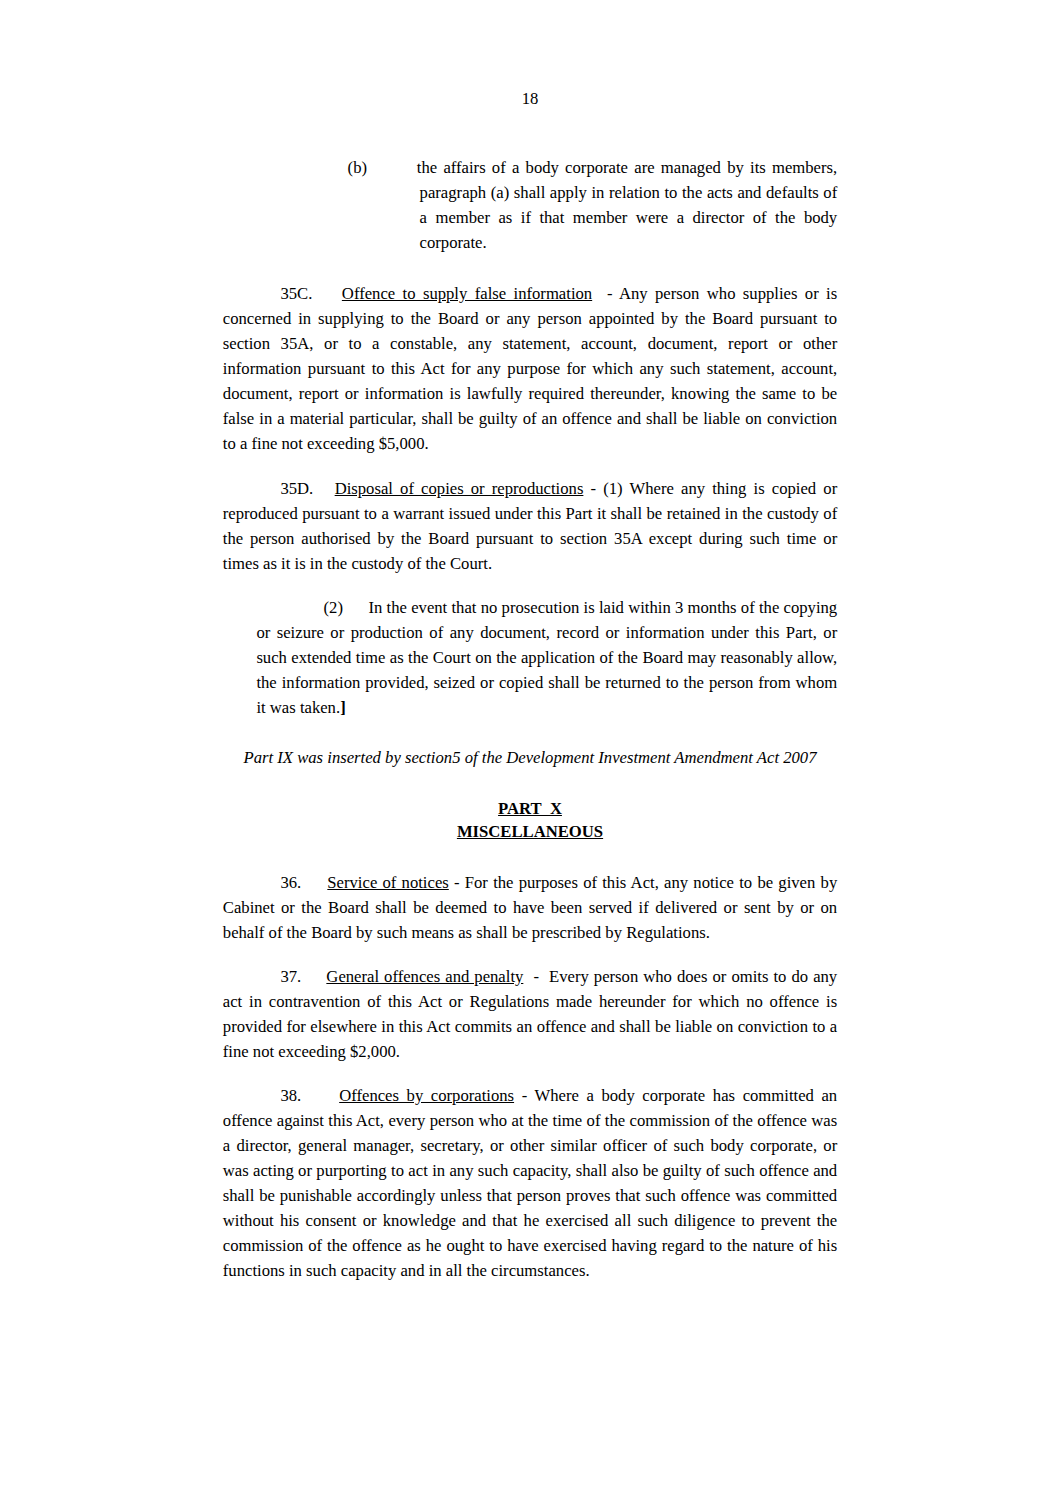18
(b) the affairs of a body corporate are managed by its members, paragraph (a) shall apply in relation to the acts and defaults of a member as if that member were a director of the body corporate.
35C. Offence to supply false information - Any person who supplies or is concerned in supplying to the Board or any person appointed by the Board pursuant to section 35A, or to a constable, any statement, account, document, report or other information pursuant to this Act for any purpose for which any such statement, account, document, report or information is lawfully required thereunder, knowing the same to be false in a material particular, shall be guilty of an offence and shall be liable on conviction to a fine not exceeding $5,000.
35D. Disposal of copies or reproductions - (1) Where any thing is copied or reproduced pursuant to a warrant issued under this Part it shall be retained in the custody of the person authorised by the Board pursuant to section 35A except during such time or times as it is in the custody of the Court.
(2) In the event that no prosecution is laid within 3 months of the copying or seizure or production of any document, record or information under this Part, or such extended time as the Court on the application of the Board may reasonably allow, the information provided, seized or copied shall be returned to the person from whom it was taken.]
Part IX was inserted by section5 of the Development Investment Amendment Act 2007
PART X
MISCELLANEOUS
36. Service of notices - For the purposes of this Act, any notice to be given by Cabinet or the Board shall be deemed to have been served if delivered or sent by or on behalf of the Board by such means as shall be prescribed by Regulations.
37. General offences and penalty - Every person who does or omits to do any act in contravention of this Act or Regulations made hereunder for which no offence is provided for elsewhere in this Act commits an offence and shall be liable on conviction to a fine not exceeding $2,000.
38. Offences by corporations - Where a body corporate has committed an offence against this Act, every person who at the time of the commission of the offence was a director, general manager, secretary, or other similar officer of such body corporate, or was acting or purporting to act in any such capacity, shall also be guilty of such offence and shall be punishable accordingly unless that person proves that such offence was committed without his consent or knowledge and that he exercised all such diligence to prevent the commission of the offence as he ought to have exercised having regard to the nature of his functions in such capacity and in all the circumstances.